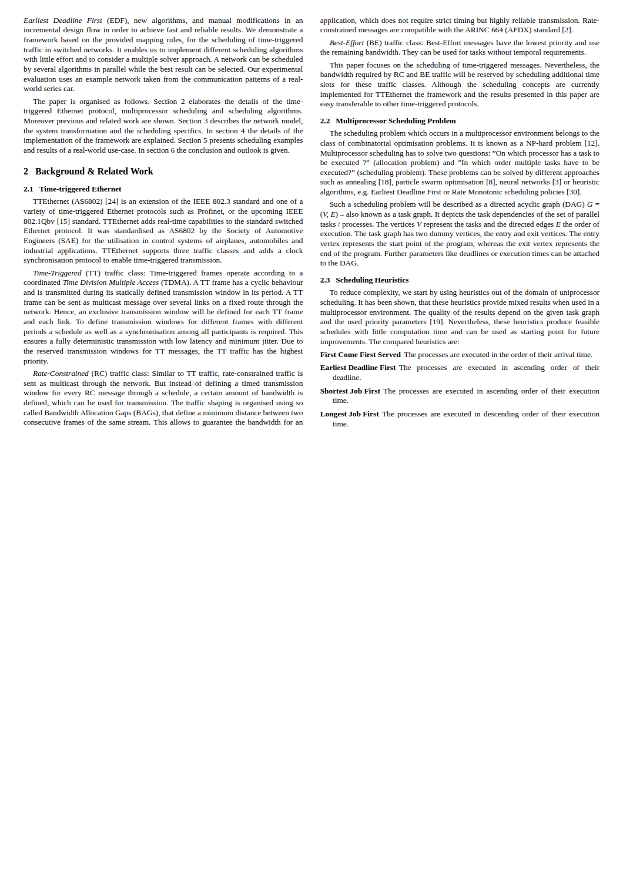Earliest Deadline First (EDF), new algorithms, and manual modifications in an incremental design flow in order to achieve fast and reliable results. We demonstrate a framework based on the provided mapping rules, for the scheduling of time-triggered traffic in switched networks. It enables us to implement different scheduling algorithms with little effort and to consider a multiple solver approach. A network can be scheduled by several algorithms in parallel while the best result can be selected. Our experimental evaluation uses an example network taken from the communication patterns of a real-world series car.
The paper is organised as follows. Section 2 elaborates the details of the time-triggered Ethernet protocol, multiprocessor scheduling and scheduling algorithms. Moreover previous and related work are shown. Section 3 describes the network model, the system transformation and the scheduling specifics. In section 4 the details of the implementation of the framework are explained. Section 5 presents scheduling examples and results of a real-world use-case. In section 6 the conclusion and outlook is given.
2 Background & Related Work
2.1 Time-triggered Ethernet
TTEthernet (AS6802) [24] is an extension of the IEEE 802.3 standard and one of a variety of time-triggered Ethernet protocols such as Profinet, or the upcoming IEEE 802.1Qbv [15] standard. TTEthernet adds real-time capabilities to the standard switched Ethernet protocol. It was standardised as AS6802 by the Society of Automotive Engineers (SAE) for the utilisation in control systems of airplanes, automobiles and industrial applications. TTEthernet supports three traffic classes and adds a clock synchronisation protocol to enable time-triggered transmission.
Time-Triggered (TT) traffic class: Time-triggered frames operate according to a coordinated Time Division Multiple Access (TDMA). A TT frame has a cyclic behaviour and is transmitted during its statically defined transmission window in its period. A TT frame can be sent as multicast message over several links on a fixed route through the network. Hence, an exclusive transmission window will be defined for each TT frame and each link. To define transmission windows for different frames with different periods a schedule as well as a synchronisation among all participants is required. This ensures a fully deterministic transmission with low latency and minimum jitter. Due to the reserved transmission windows for TT messages, the TT traffic has the highest priority.
Rate-Constrained (RC) traffic class: Similar to TT traffic, rate-constrained traffic is sent as multicast through the network. But instead of defining a timed transmission window for every RC message through a schedule, a certain amount of bandwidth is defined, which can be used for transmission. The traffic shaping is organised using so called Bandwidth Allocation Gaps (BAGs), that define a minimum distance between two consecutive frames of the same stream. This allows to guarantee the bandwidth for an application, which does not require strict timing but highly reliable transmission. Rate-constrained messages are compatible with the ARINC 664 (AFDX) standard [2].
Best-Effort (BE) traffic class: Best-Effort messages have the lowest priority and use the remaining bandwidth. They can be used for tasks without temporal requirements.
This paper focuses on the scheduling of time-triggered messages. Nevertheless, the bandwidth required by RC and BE traffic will be reserved by scheduling additional time slots for these traffic classes. Although the scheduling concepts are currently implemented for TTEthernet the framework and the results presented in this paper are easy transferable to other time-triggered protocols.
2.2 Multiprocessor Scheduling Problem
The scheduling problem which occurs in a multiprocessor environment belongs to the class of combinatorial optimisation problems. It is known as a NP-hard problem [12]. Multiprocessor scheduling has to solve two questions: ”On which processor has a task to be executed ?” (allocation problem) and ”In which order multiple tasks have to be executed?” (scheduling problem). These problems can be solved by different approaches such as annealing [18], particle swarm optimisation [8], neural networks [3] or heuristic algorithms, e.g. Earliest Deadline First or Rate Monotonic scheduling policies [30].
Such a scheduling problem will be described as a directed acyclic graph (DAG) G = (V, E) – also known as a task graph. It depicts the task dependencies of the set of parallel tasks / processes. The vertices V represent the tasks and the directed edges E the order of execution. The task graph has two dummy vertices, the entry and exit vertices. The entry vertex represents the start point of the program, whereas the exit vertex represents the end of the program. Further parameters like deadlines or execution times can be attached to the DAG.
2.3 Scheduling Heuristics
To reduce complexity, we start by using heuristics out of the domain of uniprocessor scheduling. It has been shown, that these heuristics provide mixed results when used in a multiprocessor environment. The quality of the results depend on the given task graph and the used priority parameters [19]. Nevertheless, these heuristics produce feasible schedules with little computation time and can be used as starting point for future improvements. The compared heuristics are:
First Come First Served
The processes are executed in the order of their arrival time.
Earliest Deadline First
The processes are executed in ascending order of their deadline.
Shortest Job First
The processes are executed in ascending order of their execution time.
Longest Job First
The processes are executed in descending order of their execution time.